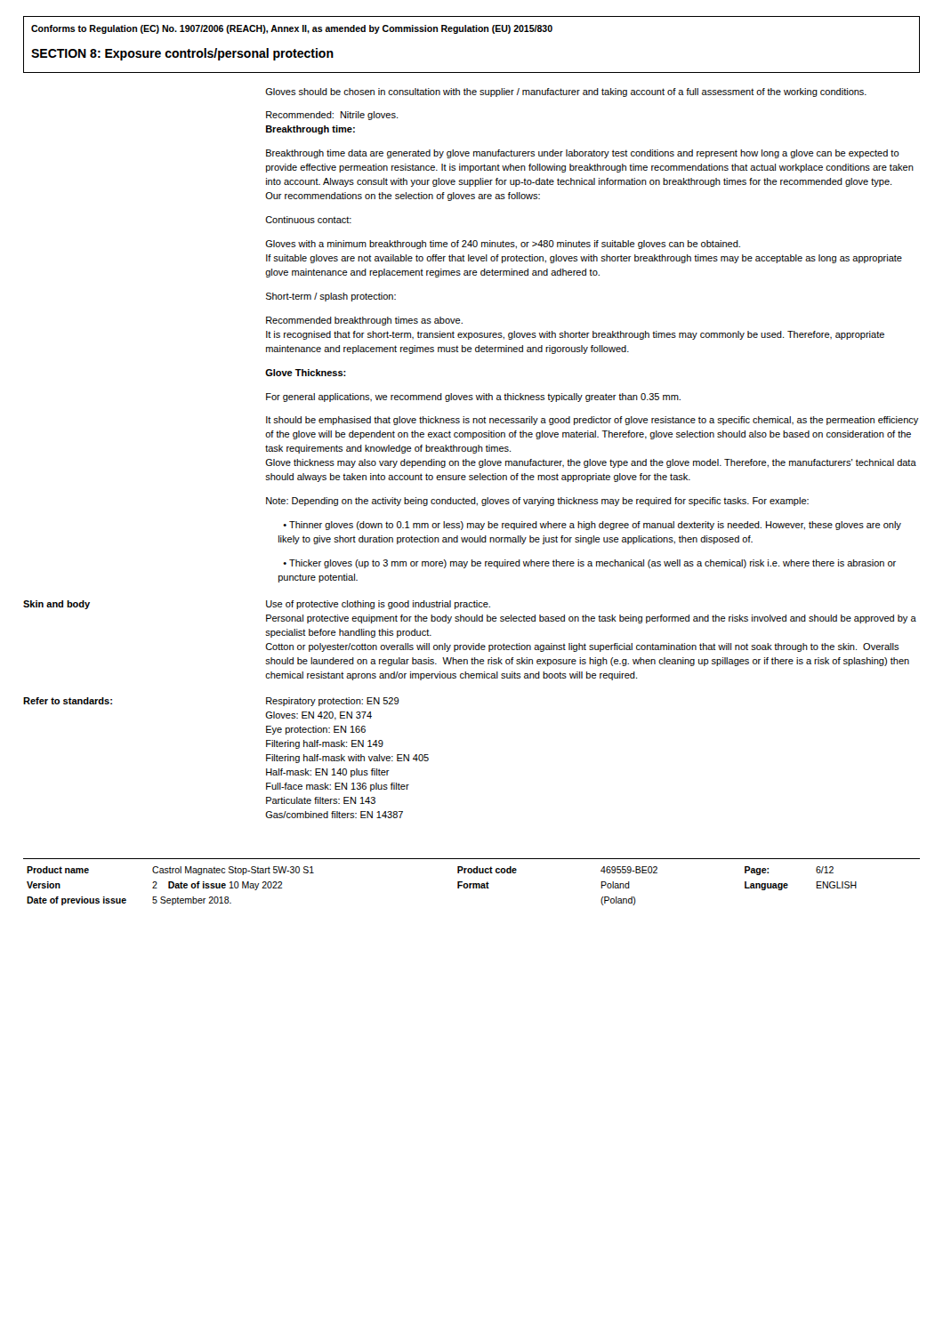Conforms to Regulation (EC) No. 1907/2006 (REACH), Annex II, as amended by Commission Regulation (EU) 2015/830
SECTION 8: Exposure controls/personal protection
Gloves should be chosen in consultation with the supplier / manufacturer and taking account of a full assessment of the working conditions.
Recommended: Nitrile gloves.
Breakthrough time:
Breakthrough time data are generated by glove manufacturers under laboratory test conditions and represent how long a glove can be expected to provide effective permeation resistance. It is important when following breakthrough time recommendations that actual workplace conditions are taken into account. Always consult with your glove supplier for up-to-date technical information on breakthrough times for the recommended glove type.
Our recommendations on the selection of gloves are as follows:
Continuous contact:
Gloves with a minimum breakthrough time of 240 minutes, or >480 minutes if suitable gloves can be obtained.
If suitable gloves are not available to offer that level of protection, gloves with shorter breakthrough times may be acceptable as long as appropriate glove maintenance and replacement regimes are determined and adhered to.
Short-term / splash protection:
Recommended breakthrough times as above.
It is recognised that for short-term, transient exposures, gloves with shorter breakthrough times may commonly be used. Therefore, appropriate maintenance and replacement regimes must be determined and rigorously followed.
Glove Thickness:
For general applications, we recommend gloves with a thickness typically greater than 0.35 mm.
It should be emphasised that glove thickness is not necessarily a good predictor of glove resistance to a specific chemical, as the permeation efficiency of the glove will be dependent on the exact composition of the glove material. Therefore, glove selection should also be based on consideration of the task requirements and knowledge of breakthrough times.
Glove thickness may also vary depending on the glove manufacturer, the glove type and the glove model. Therefore, the manufacturers' technical data should always be taken into account to ensure selection of the most appropriate glove for the task.
Note: Depending on the activity being conducted, gloves of varying thickness may be required for specific tasks. For example:
• Thinner gloves (down to 0.1 mm or less) may be required where a high degree of manual dexterity is needed. However, these gloves are only likely to give short duration protection and would normally be just for single use applications, then disposed of.
• Thicker gloves (up to 3 mm or more) may be required where there is a mechanical (as well as a chemical) risk i.e. where there is abrasion or puncture potential.
Skin and body
Use of protective clothing is good industrial practice.
Personal protective equipment for the body should be selected based on the task being performed and the risks involved and should be approved by a specialist before handling this product.
Cotton or polyester/cotton overalls will only provide protection against light superficial contamination that will not soak through to the skin. Overalls should be laundered on a regular basis. When the risk of skin exposure is high (e.g. when cleaning up spillages or if there is a risk of splashing) then chemical resistant aprons and/or impervious chemical suits and boots will be required.
Refer to standards:
Respiratory protection: EN 529
Gloves: EN 420, EN 374
Eye protection: EN 166
Filtering half-mask: EN 149
Filtering half-mask with valve: EN 405
Half-mask: EN 140 plus filter
Full-face mask: EN 136 plus filter
Particulate filters: EN 143
Gas/combined filters: EN 14387
| Product name | Castrol Magnatec Stop-Start 5W-30 S1 | Product code | 469559-BE02 | Page: | 6/12 |
| Version | 2 Date of issue 10 May 2022 | Format | Poland | Language | ENGLISH |
| Date of previous issue | 5 September 2018. | | (Poland) | | |